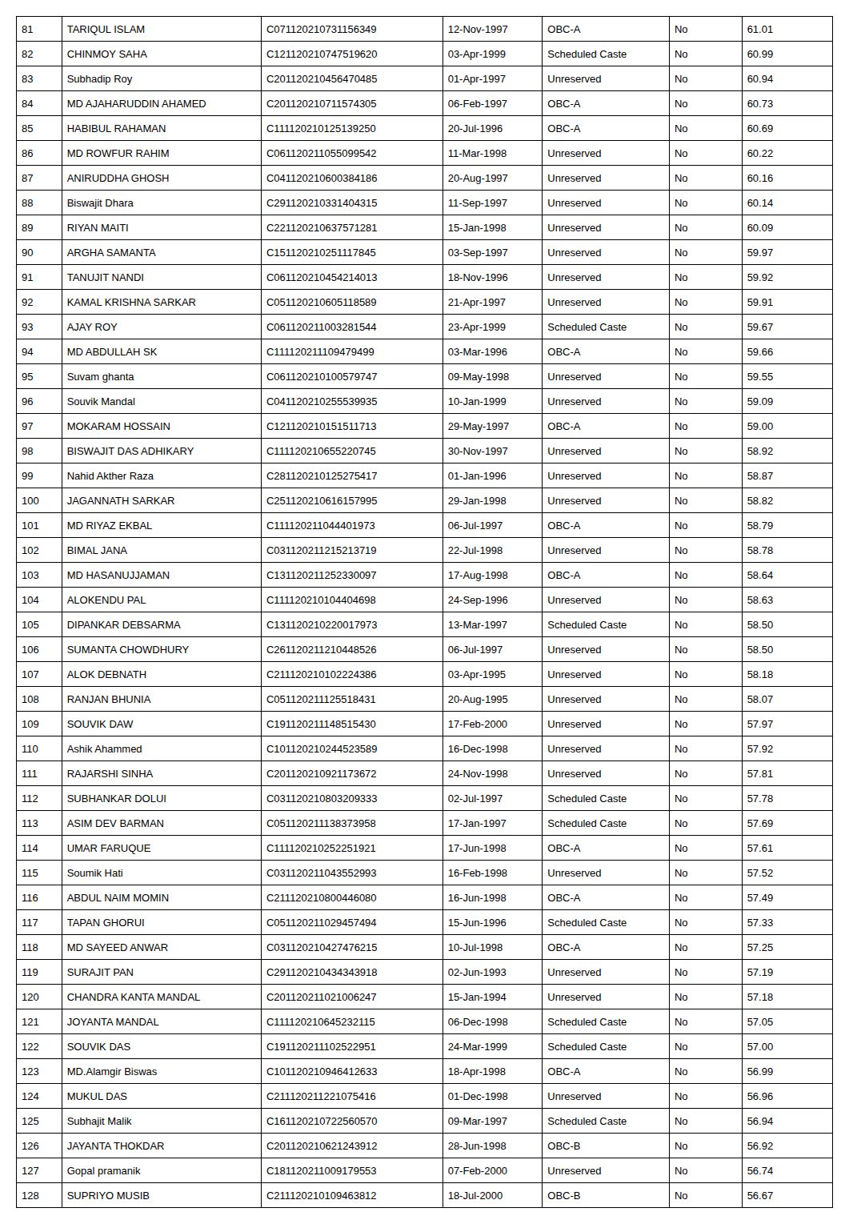| 81 | TARIQUL ISLAM | C071120210731156349 | 12-Nov-1997 | OBC-A | No | 61.01 |
| 82 | CHINMOY SAHA | C121120210747519620 | 03-Apr-1999 | Scheduled Caste | No | 60.99 |
| 83 | Subhadip Roy | C201120210456470485 | 01-Apr-1997 | Unreserved | No | 60.94 |
| 84 | MD AJAHARUDDIN AHAMED | C201120210711574305 | 06-Feb-1997 | OBC-A | No | 60.73 |
| 85 | HABIBUL RAHAMAN | C111120210125139250 | 20-Jul-1996 | OBC-A | No | 60.69 |
| 86 | MD ROWFUR RAHIM | C061120211055099542 | 11-Mar-1998 | Unreserved | No | 60.22 |
| 87 | ANIRUDDHA GHOSH | C041120210600384186 | 20-Aug-1997 | Unreserved | No | 60.16 |
| 88 | Biswajit Dhara | C291120210331404315 | 11-Sep-1997 | Unreserved | No | 60.14 |
| 89 | RIYAN MAITI | C221120210637571281 | 15-Jan-1998 | Unreserved | No | 60.09 |
| 90 | ARGHA SAMANTA | C151120210251117845 | 03-Sep-1997 | Unreserved | No | 59.97 |
| 91 | TANUJIT NANDI | C061120210454214013 | 18-Nov-1996 | Unreserved | No | 59.92 |
| 92 | KAMAL KRISHNA SARKAR | C051120210605118589 | 21-Apr-1997 | Unreserved | No | 59.91 |
| 93 | AJAY ROY | C061120211003281544 | 23-Apr-1999 | Scheduled Caste | No | 59.67 |
| 94 | MD ABDULLAH SK | C111120211109479499 | 03-Mar-1996 | OBC-A | No | 59.66 |
| 95 | Suvam ghanta | C061120210100579747 | 09-May-1998 | Unreserved | No | 59.55 |
| 96 | Souvik Mandal | C041120210255539935 | 10-Jan-1999 | Unreserved | No | 59.09 |
| 97 | MOKARAM HOSSAIN | C121120210151511713 | 29-May-1997 | OBC-A | No | 59.00 |
| 98 | BISWAJIT DAS ADHIKARY | C111120210655220745 | 30-Nov-1997 | Unreserved | No | 58.92 |
| 99 | Nahid Akther Raza | C281120210125275417 | 01-Jan-1996 | Unreserved | No | 58.87 |
| 100 | JAGANNATH SARKAR | C251120210616157995 | 29-Jan-1998 | Unreserved | No | 58.82 |
| 101 | MD RIYAZ EKBAL | C111120211044401973 | 06-Jul-1997 | OBC-A | No | 58.79 |
| 102 | BIMAL JANA | C031120211215213719 | 22-Jul-1998 | Unreserved | No | 58.78 |
| 103 | MD HASANUJJAMAN | C131120211252330097 | 17-Aug-1998 | OBC-A | No | 58.64 |
| 104 | ALOKENDU PAL | C111120210104404698 | 24-Sep-1996 | Unreserved | No | 58.63 |
| 105 | DIPANKAR DEBSARMA | C131120210220017973 | 13-Mar-1997 | Scheduled Caste | No | 58.50 |
| 106 | SUMANTA CHOWDHURY | C261120211210448526 | 06-Jul-1997 | Unreserved | No | 58.50 |
| 107 | ALOK DEBNATH | C211120210102224386 | 03-Apr-1995 | Unreserved | No | 58.18 |
| 108 | RANJAN BHUNIA | C051120211125518431 | 20-Aug-1995 | Unreserved | No | 58.07 |
| 109 | SOUVIK DAW | C191120211148515430 | 17-Feb-2000 | Unreserved | No | 57.97 |
| 110 | Ashik Ahammed | C101120210244523589 | 16-Dec-1998 | Unreserved | No | 57.92 |
| 111 | RAJARSHI SINHA | C201120210921173672 | 24-Nov-1998 | Unreserved | No | 57.81 |
| 112 | SUBHANKAR DOLUI | C031120210803209333 | 02-Jul-1997 | Scheduled Caste | No | 57.78 |
| 113 | ASIM DEV BARMAN | C051120211138373958 | 17-Jan-1997 | Scheduled Caste | No | 57.69 |
| 114 | UMAR FARUQUE | C111120210252251921 | 17-Jun-1998 | OBC-A | No | 57.61 |
| 115 | Soumik Hati | C031120211043552993 | 16-Feb-1998 | Unreserved | No | 57.52 |
| 116 | ABDUL NAIM MOMIN | C211120210800446080 | 16-Jun-1998 | OBC-A | No | 57.49 |
| 117 | TAPAN GHORUI | C051120211029457494 | 15-Jun-1996 | Scheduled Caste | No | 57.33 |
| 118 | MD SAYEED ANWAR | C031120210427476215 | 10-Jul-1998 | OBC-A | No | 57.25 |
| 119 | SURAJIT PAN | C291120210434343918 | 02-Jun-1993 | Unreserved | No | 57.19 |
| 120 | CHANDRA KANTA MANDAL | C201120211021006247 | 15-Jan-1994 | Unreserved | No | 57.18 |
| 121 | JOYANTA MANDAL | C111120210645232115 | 06-Dec-1998 | Scheduled Caste | No | 57.05 |
| 122 | SOUVIK DAS | C191120211102522951 | 24-Mar-1999 | Scheduled Caste | No | 57.00 |
| 123 | MD.Alamgir Biswas | C101120210946412633 | 18-Apr-1998 | OBC-A | No | 56.99 |
| 124 | MUKUL DAS | C211120211221075416 | 01-Dec-1998 | Unreserved | No | 56.96 |
| 125 | Subhajit Malik | C161120210722560570 | 09-Mar-1997 | Scheduled Caste | No | 56.94 |
| 126 | JAYANTA THOKDAR | C201120210621243912 | 28-Jun-1998 | OBC-B | No | 56.92 |
| 127 | Gopal pramanik | C181120211009179553 | 07-Feb-2000 | Unreserved | No | 56.74 |
| 128 | SUPRIYO MUSIB | C211120210109463812 | 18-Jul-2000 | OBC-B | No | 56.67 |